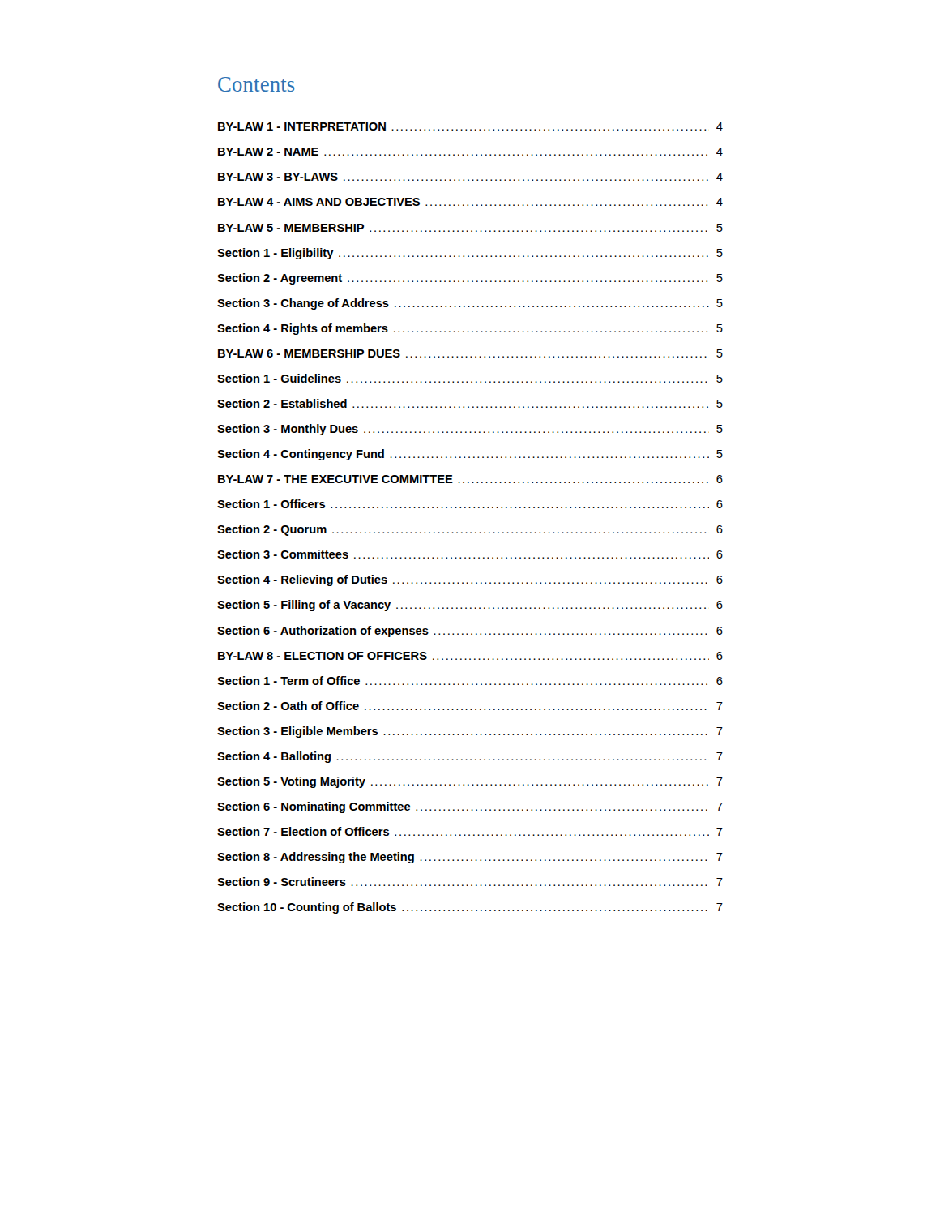Contents
BY-LAW 1 - INTERPRETATION ................................................................................................................. 4
BY-LAW 2 - NAME ................................................................................................................................. 4
BY-LAW 3 - BY-LAWS .......................................................................................................................... 4
BY-LAW 4 - AIMS AND OBJECTIVES ................................................................................................. 4
BY-LAW 5 - MEMBERSHIP ................................................................................................................. 5
Section 1 - Eligibility ......................................................................................................................... 5
Section 2 - Agreement ..................................................................................................................... 5
Section 3 - Change of Address ..................................................................................................... 5
Section 4 - Rights of members ..................................................................................................... 5
BY-LAW 6 - MEMBERSHIP DUES ..................................................................................................... 5
Section 1 - Guidelines ..................................................................................................................... 5
Section 2 - Established ..................................................................................................................... 5
Section 3 - Monthly Dues ............................................................................................................. 5
Section 4 - Contingency Fund ..................................................................................................... 5
BY-LAW 7 - THE EXECUTIVE COMMITTEE ............................................................................................. 6
Section 1 - Officers ......................................................................................................................... 6
Section 2 - Quorum ......................................................................................................................... 6
Section 3 - Committees ..................................................................................................................... 6
Section 4 - Relieving of Duties ..................................................................................................... 6
Section 5 - Filling of a Vacancy ..................................................................................................... 6
Section 6 - Authorization of expenses ............................................................................................. 6
BY-LAW 8 - ELECTION OF OFFICERS ............................................................................................. 6
Section 1 - Term of Office ............................................................................................................. 6
Section 2 - Oath of Office ............................................................................................................. 7
Section 3 - Eligible Members ..................................................................................................... 7
Section 4 - Balloting ......................................................................................................................... 7
Section 5 - Voting Majority ............................................................................................................. 7
Section 6 - Nominating Committee ............................................................................................. 7
Section 7 - Election of Officers ..................................................................................................... 7
Section 8 - Addressing the Meeting ............................................................................................. 7
Section 9 - Scrutineers ..................................................................................................................... 7
Section 10 - Counting of Ballots ..................................................................................................... 7